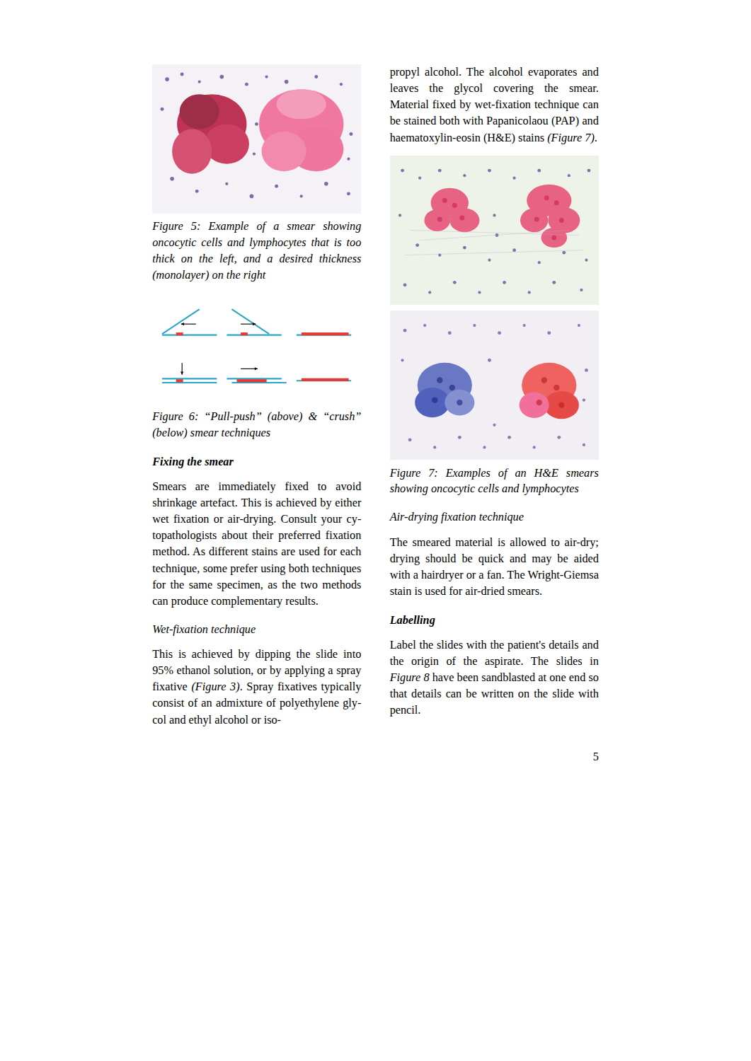Figure 5: Example of a smear showing oncocytic cells and lymphocytes that is too thick on the left, and a desired thickness (monolayer) on the right
Figure 6: “Pull-push” (above) & “crush” (below) smear techniques
Fixing the smear
Smears are immediately fixed to avoid shrinkage artefact. This is achieved by either wet fixation or air-drying. Consult your cytopathologists about their preferred fixation method. As different stains are used for each technique, some prefer using both techniques for the same specimen, as the two methods can produce complementary results.
Wet-fixation technique
This is achieved by dipping the slide into 95% ethanol solution, or by applying a spray fixative (Figure 3). Spray fixatives typically consist of an admixture of polyethylene glycol and ethyl alcohol or iso-
propyl alcohol. The alcohol evaporates and leaves the glycol covering the smear. Material fixed by wet-fixation technique can be stained both with Papanicolaou (PAP) and haematoxylin-eosin (H&E) stains (Figure 7).
Figure 7: Examples of an H&E smears showing oncocytic cells and lymphocytes
Air-drying fixation technique
The smeared material is allowed to air-dry; drying should be quick and may be aided with a hairdryer or a fan. The Wright-Giemsa stain is used for air-dried smears.
Labelling
Label the slides with the patient's details and the origin of the aspirate. The slides in Figure 8 have been sandblasted at one end so that details can be written on the slide with pencil.
5